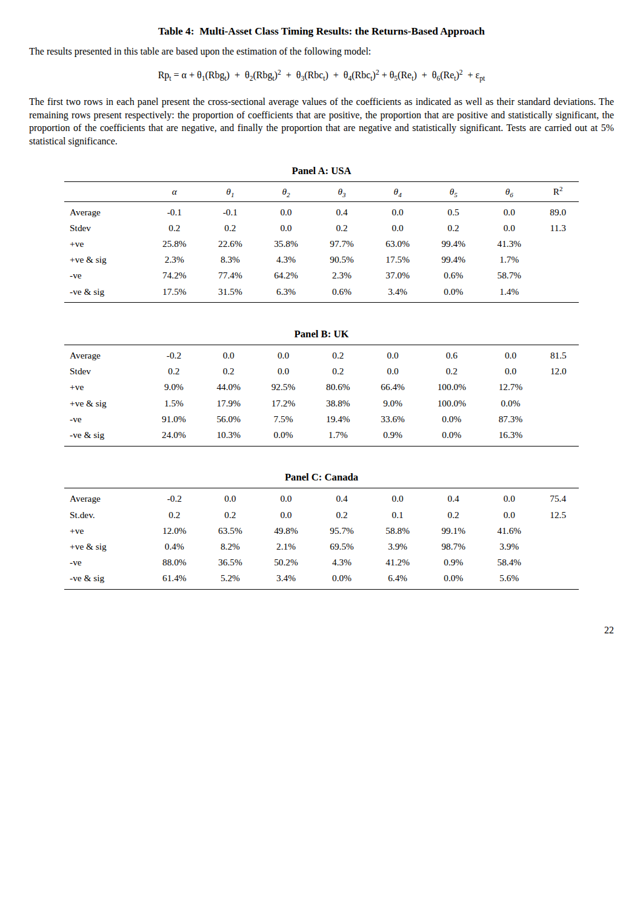Table 4: Multi-Asset Class Timing Results: the Returns-Based Approach
The results presented in this table are based upon the estimation of the following model:
Rpt = α + θ1(Rbgt) + θ2(Rbgt)2 + θ3(Rbct) + θ4(Rbct)2 + θ5(Ret) + θ6(Ret)2 + εpt
The first two rows in each panel present the cross-sectional average values of the coefficients as indicated as well as their standard deviations. The remaining rows present respectively: the proportion of coefficients that are positive, the proportion that are positive and statistically significant, the proportion of the coefficients that are negative, and finally the proportion that are negative and statistically significant. Tests are carried out at 5% statistical significance.
Panel A: USA
| | α | θ 1 | θ 2 | θ 3 | θ 4 | θ 5 | θ 6 | R 2 |
| --- | --- | --- | --- | --- | --- | --- | --- | --- |
| Average | -0.1 | -0.1 | 0.0 | 0.4 | 0.0 | 0.5 | 0.0 | 89.0 |
| Stdev | 0.2 | 0.2 | 0.0 | 0.2 | 0.0 | 0.2 | 0.0 | 11.3 |
| +ve | 25.8% | 22.6% | 35.8% | 97.7% | 63.0% | 99.4% | 41.3% | |
| +ve & sig | 2.3% | 8.3% | 4.3% | 90.5% | 17.5% | 99.4% | 1.7% | |
| -ve | 74.2% | 77.4% | 64.2% | 2.3% | 37.0% | 0.6% | 58.7% | |
| -ve & sig | 17.5% | 31.5% | 6.3% | 0.6% | 3.4% | 0.0% | 1.4% | |
Panel B: UK
| Average | -0.2 | 0.0 | 0.0 | 0.2 | 0.0 | 0.6 | 0.0 | 81.5 |
| Stdev | 0.2 | 0.2 | 0.0 | 0.2 | 0.0 | 0.2 | 0.0 | 12.0 |
| +ve | 9.0% | 44.0% | 92.5% | 80.6% | 66.4% | 100.0% | 12.7% | |
| +ve & sig | 1.5% | 17.9% | 17.2% | 38.8% | 9.0% | 100.0% | 0.0% | |
| -ve | 91.0% | 56.0% | 7.5% | 19.4% | 33.6% | 0.0% | 87.3% | |
| -ve & sig | 24.0% | 10.3% | 0.0% | 1.7% | 0.9% | 0.0% | 16.3% | |
Panel C: Canada
| Average | -0.2 | 0.0 | 0.0 | 0.4 | 0.0 | 0.4 | 0.0 | 75.4 |
| St.dev. | 0.2 | 0.2 | 0.0 | 0.2 | 0.1 | 0.2 | 0.0 | 12.5 |
| +ve | 12.0% | 63.5% | 49.8% | 95.7% | 58.8% | 99.1% | 41.6% | |
| +ve & sig | 0.4% | 8.2% | 2.1% | 69.5% | 3.9% | 98.7% | 3.9% | |
| -ve | 88.0% | 36.5% | 50.2% | 4.3% | 41.2% | 0.9% | 58.4% | |
| -ve & sig | 61.4% | 5.2% | 3.4% | 0.0% | 6.4% | 0.0% | 5.6% | |
22